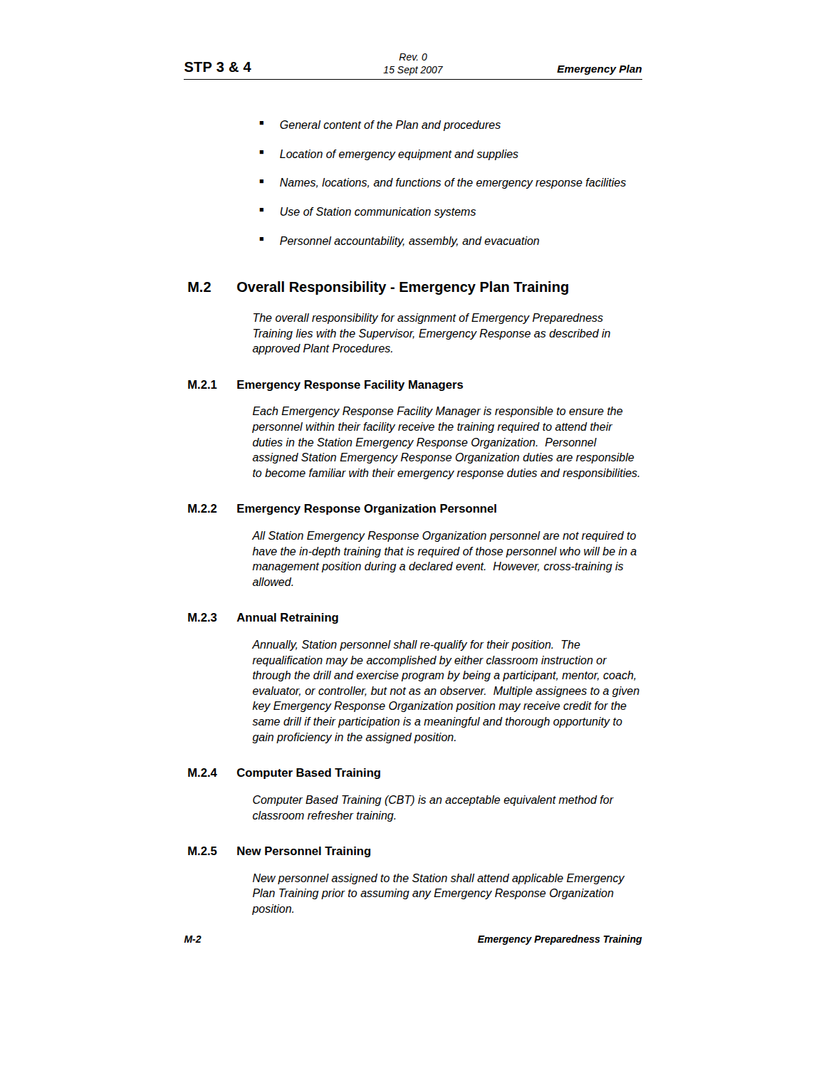Rev. 0
15 Sept 2007
STP 3 & 4
Emergency Plan
General content of the Plan and procedures
Location of emergency equipment and supplies
Names, locations, and functions of the emergency response facilities
Use of Station communication systems
Personnel accountability, assembly, and evacuation
M.2 Overall Responsibility - Emergency Plan Training
The overall responsibility for assignment of Emergency Preparedness Training lies with the Supervisor, Emergency Response as described in approved Plant Procedures.
M.2.1 Emergency Response Facility Managers
Each Emergency Response Facility Manager is responsible to ensure the personnel within their facility receive the training required to attend their duties in the Station Emergency Response Organization. Personnel assigned Station Emergency Response Organization duties are responsible to become familiar with their emergency response duties and responsibilities.
M.2.2 Emergency Response Organization Personnel
All Station Emergency Response Organization personnel are not required to have the in-depth training that is required of those personnel who will be in a management position during a declared event. However, cross-training is allowed.
M.2.3 Annual Retraining
Annually, Station personnel shall re-qualify for their position. The requalification may be accomplished by either classroom instruction or through the drill and exercise program by being a participant, mentor, coach, evaluator, or controller, but not as an observer. Multiple assignees to a given key Emergency Response Organization position may receive credit for the same drill if their participation is a meaningful and thorough opportunity to gain proficiency in the assigned position.
M.2.4 Computer Based Training
Computer Based Training (CBT) is an acceptable equivalent method for classroom refresher training.
M.2.5 New Personnel Training
New personnel assigned to the Station shall attend applicable Emergency Plan Training prior to assuming any Emergency Response Organization position.
M-2
Emergency Preparedness Training